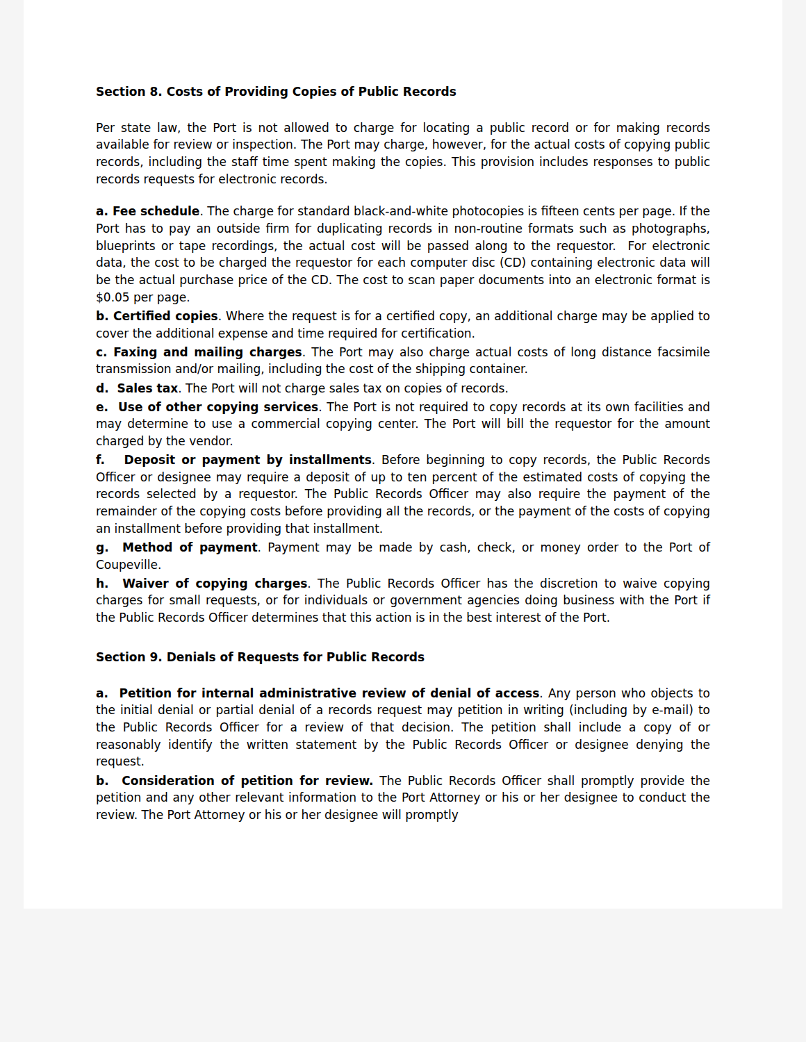Section 8. Costs of Providing Copies of Public Records
Per state law, the Port is not allowed to charge for locating a public record or for making records available for review or inspection. The Port may charge, however, for the actual costs of copying public records, including the staff time spent making the copies. This provision includes responses to public records requests for electronic records.
a. Fee schedule. The charge for standard black-and-white photocopies is fifteen cents per page. If the Port has to pay an outside firm for duplicating records in non-routine formats such as photographs, blueprints or tape recordings, the actual cost will be passed along to the requestor. For electronic data, the cost to be charged the requestor for each computer disc (CD) containing electronic data will be the actual purchase price of the CD. The cost to scan paper documents into an electronic format is $0.05 per page.
b. Certified copies. Where the request is for a certified copy, an additional charge may be applied to cover the additional expense and time required for certification.
c. Faxing and mailing charges. The Port may also charge actual costs of long distance facsimile transmission and/or mailing, including the cost of the shipping container.
d. Sales tax. The Port will not charge sales tax on copies of records.
e. Use of other copying services. The Port is not required to copy records at its own facilities and may determine to use a commercial copying center. The Port will bill the requestor for the amount charged by the vendor.
f. Deposit or payment by installments. Before beginning to copy records, the Public Records Officer or designee may require a deposit of up to ten percent of the estimated costs of copying the records selected by a requestor. The Public Records Officer may also require the payment of the remainder of the copying costs before providing all the records, or the payment of the costs of copying an installment before providing that installment.
g. Method of payment. Payment may be made by cash, check, or money order to the Port of Coupeville.
h. Waiver of copying charges. The Public Records Officer has the discretion to waive copying charges for small requests, or for individuals or government agencies doing business with the Port if the Public Records Officer determines that this action is in the best interest of the Port.
Section 9. Denials of Requests for Public Records
a. Petition for internal administrative review of denial of access. Any person who objects to the initial denial or partial denial of a records request may petition in writing (including by e-mail) to the Public Records Officer for a review of that decision. The petition shall include a copy of or reasonably identify the written statement by the Public Records Officer or designee denying the request.
b. Consideration of petition for review. The Public Records Officer shall promptly provide the petition and any other relevant information to the Port Attorney or his or her designee to conduct the review. The Port Attorney or his or her designee will promptly